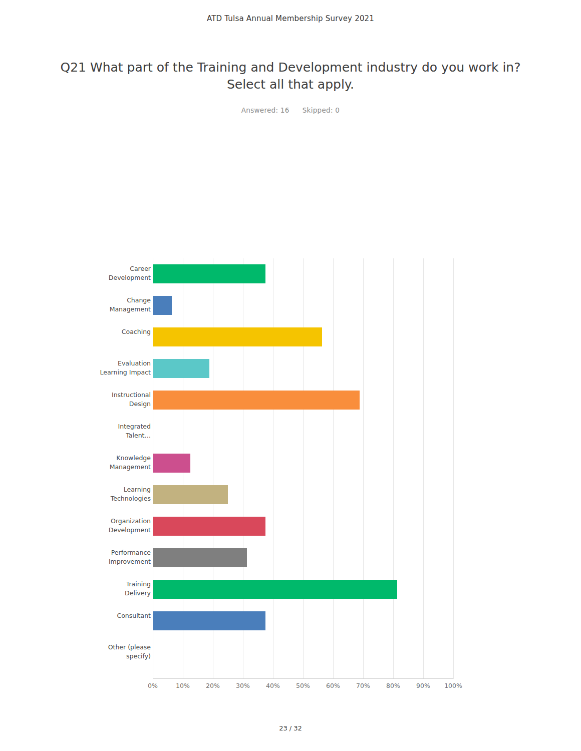ATD Tulsa Annual Membership Survey 2021
Q21 What part of the Training and Development industry do you work in?
Select all that apply.
Answered: 16 Skipped: 0
Career
Development
Change
Management
Coaching
Evaluation
Learning Impact
Instructional
Design
Integrated
Talent…
Knowledge
Management
Learning
Technologies
Organization
Development
Performance
Improvement
Training
Delivery
Consultant
Other (please
specify)
0%
10%
20%
30%
40%
50%
60%
70%
80%
90%
100%
23 / 32